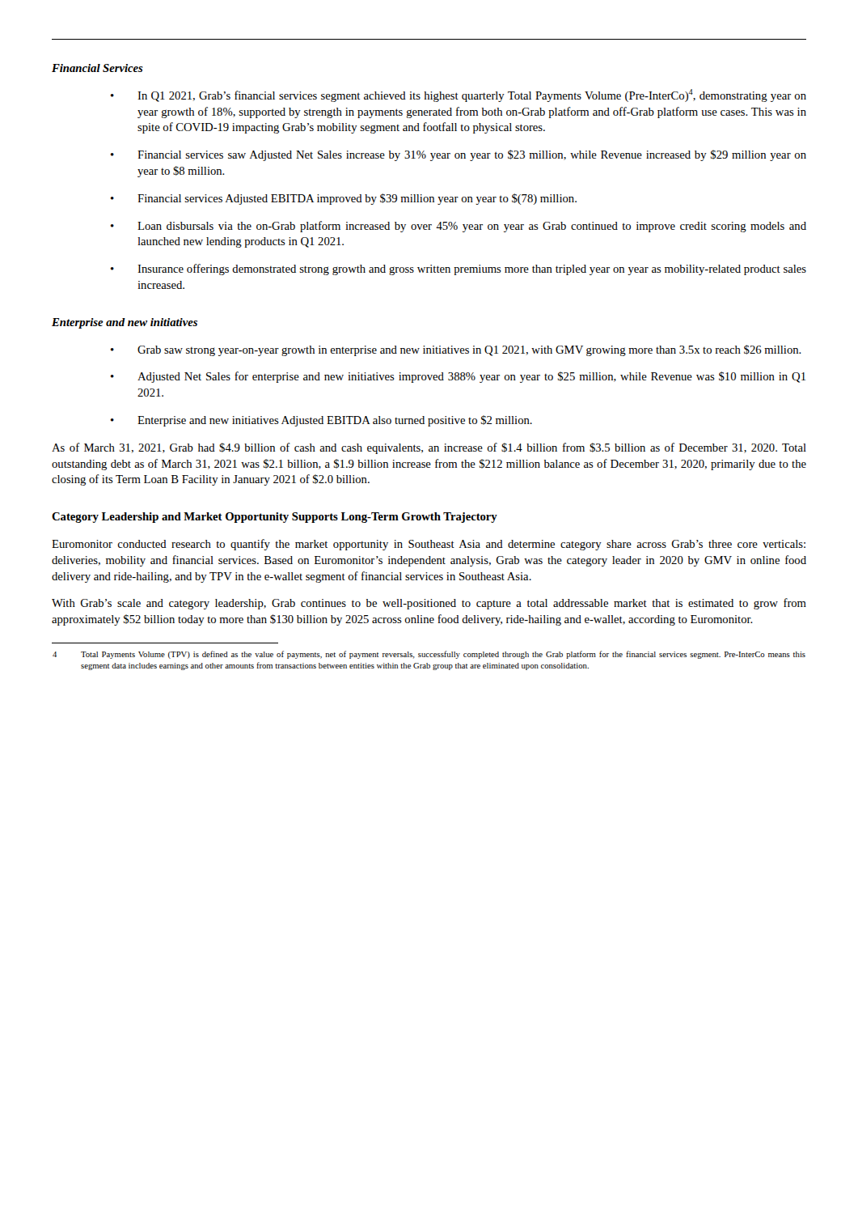Financial Services
In Q1 2021, Grab’s financial services segment achieved its highest quarterly Total Payments Volume (Pre-InterCo)4, demonstrating year on year growth of 18%, supported by strength in payments generated from both on-Grab platform and off-Grab platform use cases. This was in spite of COVID-19 impacting Grab’s mobility segment and footfall to physical stores.
Financial services saw Adjusted Net Sales increase by 31% year on year to $23 million, while Revenue increased by $29 million year on year to $8 million.
Financial services Adjusted EBITDA improved by $39 million year on year to $(78) million.
Loan disbursals via the on-Grab platform increased by over 45% year on year as Grab continued to improve credit scoring models and launched new lending products in Q1 2021.
Insurance offerings demonstrated strong growth and gross written premiums more than tripled year on year as mobility-related product sales increased.
Enterprise and new initiatives
Grab saw strong year-on-year growth in enterprise and new initiatives in Q1 2021, with GMV growing more than 3.5x to reach $26 million.
Adjusted Net Sales for enterprise and new initiatives improved 388% year on year to $25 million, while Revenue was $10 million in Q1 2021.
Enterprise and new initiatives Adjusted EBITDA also turned positive to $2 million.
As of March 31, 2021, Grab had $4.9 billion of cash and cash equivalents, an increase of $1.4 billion from $3.5 billion as of December 31, 2020. Total outstanding debt as of March 31, 2021 was $2.1 billion, a $1.9 billion increase from the $212 million balance as of December 31, 2020, primarily due to the closing of its Term Loan B Facility in January 2021 of $2.0 billion.
Category Leadership and Market Opportunity Supports Long-Term Growth Trajectory
Euromonitor conducted research to quantify the market opportunity in Southeast Asia and determine category share across Grab’s three core verticals: deliveries, mobility and financial services. Based on Euromonitor’s independent analysis, Grab was the category leader in 2020 by GMV in online food delivery and ride-hailing, and by TPV in the e-wallet segment of financial services in Southeast Asia.
With Grab’s scale and category leadership, Grab continues to be well-positioned to capture a total addressable market that is estimated to grow from approximately $52 billion today to more than $130 billion by 2025 across online food delivery, ride-hailing and e-wallet, according to Euromonitor.
| 4 | Total Payments Volume (TPV) is defined as the value of payments, net of payment reversals, successfully completed through the Grab platform for the financial services segment. Pre-InterCo means this segment data includes earnings and other amounts from transactions between entities within the Grab group that are eliminated upon consolidation. |